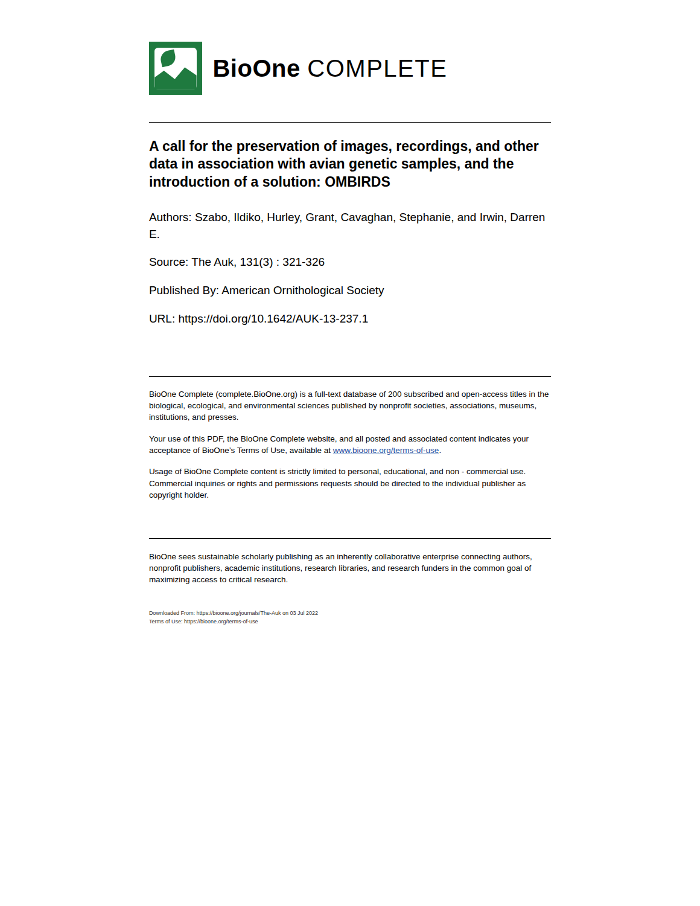Bio One COMPLETE
A call for the preservation of images, recordings, and other data in association with avian genetic samples, and the introduction of a solution: OMBIRDS
Authors: Szabo, Ildiko, Hurley, Grant, Cavaghan, Stephanie, and Irwin, Darren E.
Source: The Auk, 131(3) : 321-326
Published By: American Ornithological Society
URL: https://doi.org/10.1642/AUK-13-237.1
BioOne Complete (complete.BioOne.org) is a full-text database of 200 subscribed and open-access titles in the biological, ecological, and environmental sciences published by nonprofit societies, associations, museums, institutions, and presses.
Your use of this PDF, the BioOne Complete website, and all posted and associated content indicates your acceptance of BioOne’s Terms of Use, available at www.bioone.org/terms-of-use.
Usage of BioOne Complete content is strictly limited to personal, educational, and non - commercial use. Commercial inquiries or rights and permissions requests should be directed to the individual publisher as copyright holder.
BioOne sees sustainable scholarly publishing as an inherently collaborative enterprise connecting authors, nonprofit publishers, academic institutions, research libraries, and research funders in the common goal of maximizing access to critical research.
Downloaded From: https://bioone.org/journals/The-Auk on 03 Jul 2022
Terms of Use: https://bioone.org/terms-of-use